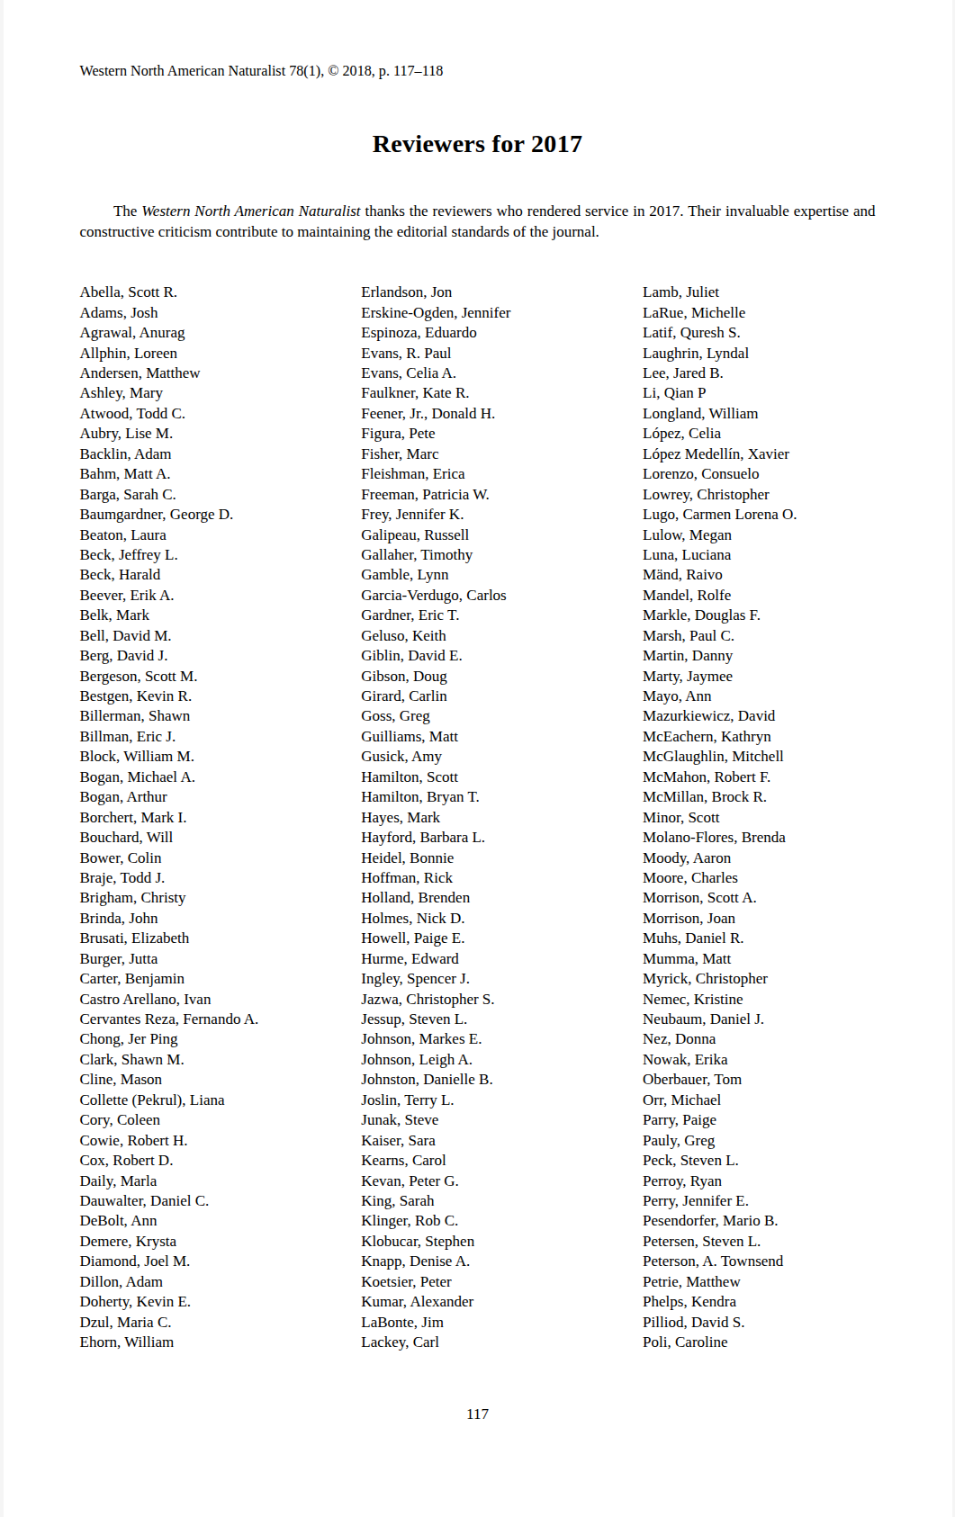Western North American Naturalist 78(1), © 2018, p. 117–118
Reviewers for 2017
The Western North American Naturalist thanks the reviewers who rendered service in 2017. Their invaluable expertise and constructive criticism contribute to maintaining the editorial standards of the journal.
Abella, Scott R.
Adams, Josh
Agrawal, Anurag
Allphin, Loreen
Andersen, Matthew
Ashley, Mary
Atwood, Todd C.
Aubry, Lise M.
Backlin, Adam
Bahm, Matt A.
Barga, Sarah C.
Baumgardner, George D.
Beaton, Laura
Beck, Jeffrey L.
Beck, Harald
Beever, Erik A.
Belk, Mark
Bell, David M.
Berg, David J.
Bergeson, Scott M.
Bestgen, Kevin R.
Billerman, Shawn
Billman, Eric J.
Block, William M.
Bogan, Michael A.
Bogan, Arthur
Borchert, Mark I.
Bouchard, Will
Bower, Colin
Braje, Todd J.
Brigham, Christy
Brinda, John
Brusati, Elizabeth
Burger, Jutta
Carter, Benjamin
Castro Arellano, Ivan
Cervantes Reza, Fernando A.
Chong, Jer Ping
Clark, Shawn M.
Cline, Mason
Collette (Pekrul), Liana
Cory, Coleen
Cowie, Robert H.
Cox, Robert D.
Daily, Marla
Dauwalter, Daniel C.
DeBolt, Ann
Demere, Krysta
Diamond, Joel M.
Dillon, Adam
Doherty, Kevin E.
Dzul, Maria C.
Ehorn, William
Erlandson, Jon
Erskine-Ogden, Jennifer
Espinoza, Eduardo
Evans, R. Paul
Evans, Celia A.
Faulkner, Kate R.
Feener, Jr., Donald H.
Figura, Pete
Fisher, Marc
Fleishman, Erica
Freeman, Patricia W.
Frey, Jennifer K.
Galipeau, Russell
Gallaher, Timothy
Gamble, Lynn
Garcia-Verdugo, Carlos
Gardner, Eric T.
Geluso, Keith
Giblin, David E.
Gibson, Doug
Girard, Carlin
Goss, Greg
Guilliams, Matt
Gusick, Amy
Hamilton, Scott
Hamilton, Bryan T.
Hayes, Mark
Hayford, Barbara L.
Heidel, Bonnie
Hoffman, Rick
Holland, Brenden
Holmes, Nick D.
Howell, Paige E.
Hurme, Edward
Ingley, Spencer J.
Jazwa, Christopher S.
Jessup, Steven L.
Johnson, Markes E.
Johnson, Leigh A.
Johnston, Danielle B.
Joslin, Terry L.
Junak, Steve
Kaiser, Sara
Kearns, Carol
Kevan, Peter G.
King, Sarah
Klinger, Rob C.
Klobucar, Stephen
Knapp, Denise A.
Koetsier, Peter
Kumar, Alexander
LaBonte, Jim
Lackey, Carl
Lamb, Juliet
LaRue, Michelle
Latif, Quresh S.
Laughrin, Lyndal
Lee, Jared B.
Li, Qian P
Longland, William
López, Celia
López Medellín, Xavier
Lorenzo, Consuelo
Lowrey, Christopher
Lugo, Carmen Lorena O.
Lulow, Megan
Luna, Luciana
Mänd, Raivo
Mandel, Rolfe
Markle, Douglas F.
Marsh, Paul C.
Martin, Danny
Marty, Jaymee
Mayo, Ann
Mazurkiewicz, David
McEachern, Kathryn
McGlaughlin, Mitchell
McMahon, Robert F.
McMillan, Brock R.
Minor, Scott
Molano-Flores, Brenda
Moody, Aaron
Moore, Charles
Morrison, Scott A.
Morrison, Joan
Muhs, Daniel R.
Mumma, Matt
Myrick, Christopher
Nemec, Kristine
Neubaum, Daniel J.
Nez, Donna
Nowak, Erika
Oberbauer, Tom
Orr, Michael
Parry, Paige
Pauly, Greg
Peck, Steven L.
Perroy, Ryan
Perry, Jennifer E.
Pesendorfer, Mario B.
Petersen, Steven L.
Peterson, A. Townsend
Petrie, Matthew
Phelps, Kendra
Pilliod, David S.
Poli, Caroline
117